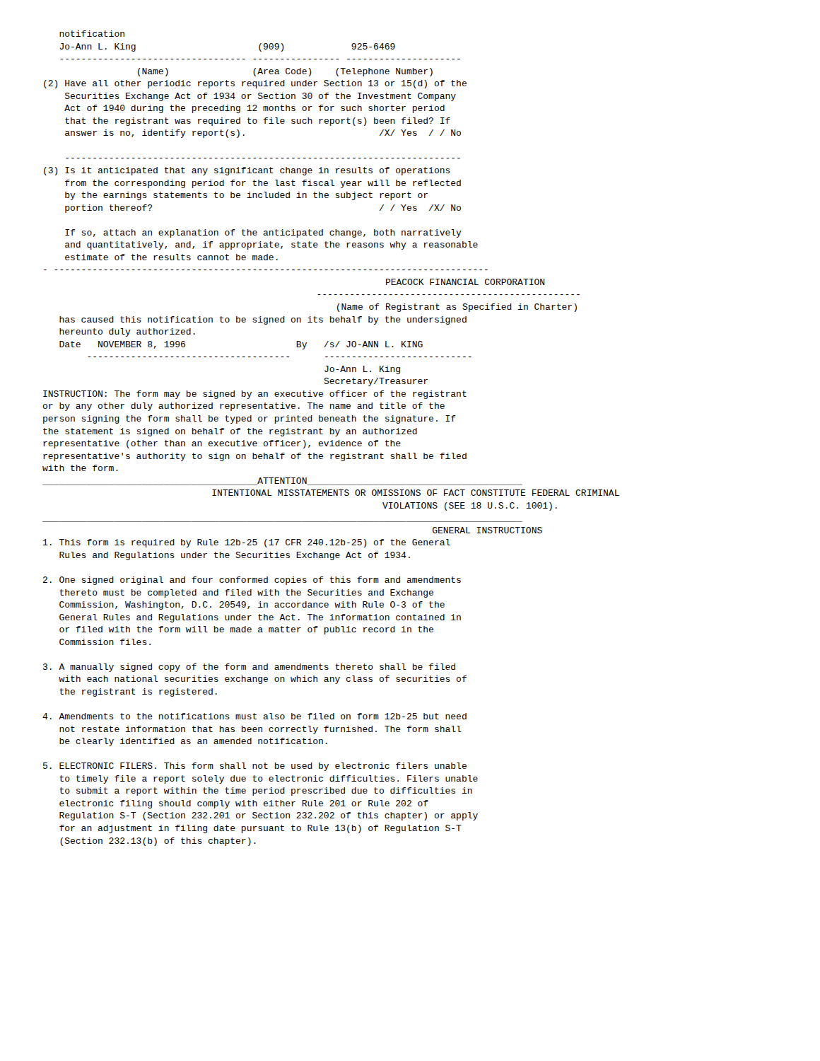notification
   Jo-Ann L. King                      (909)            925-6469
   ---------------------------------- ---------------- ---------------------
                 (Name)               (Area Code)    (Telephone Number)
(2) Have all other periodic reports required under Section 13 or 15(d) of the
    Securities Exchange Act of 1934 or Section 30 of the Investment Company
    Act of 1940 during the preceding 12 months or for such shorter period
    that the registrant was required to file such report(s) been filed? If
    answer is no, identify report(s).                        /X/ Yes  / / No

    ------------------------------------------------------------------------
(3) Is it anticipated that any significant change in results of operations
    from the corresponding period for the last fiscal year will be reflected
    by the earnings statements to be included in the subject report or
    portion thereof?                                         / / Yes  /X/ No

    If so, attach an explanation of the anticipated change, both narratively
    and quantitatively, and, if appropriate, state the reasons why a reasonable
    estimate of the results cannot be made.
- -------------------------------------------------------------------------------
                    PEACOCK FINANCIAL CORPORATION
              ------------------------------------------------
                 (Name of Registrant as Specified in Charter)
   has caused this notification to be signed on its behalf by the undersigned
   hereunto duly authorized.
   Date   NOVEMBER 8, 1996                    By   /s/ JO-ANN L. KING
        -------------------------------------      ---------------------------
                                                   Jo-Ann L. King
                                                   Secretary/Treasurer
INSTRUCTION: The form may be signed by an executive officer of the registrant
or by any other duly authorized representative. The name and title of the
person signing the form shall be typed or printed beneath the signature. If
the statement is signed on behalf of the registrant by an authorized
representative (other than an executive officer), evidence of the
representative's authority to sign on behalf of the registrant shall be filed
with the form.
_______________________________________ATTENTION_______________________________________
  INTENTIONAL MISSTATEMENTS OR OMISSIONS OF FACT CONSTITUTE FEDERAL CRIMINAL
                      VIOLATIONS (SEE 18 U.S.C. 1001).
_______________________________________________________________________________________
                            GENERAL INSTRUCTIONS
1. This form is required by Rule 12b-25 (17 CFR 240.12b-25) of the General
   Rules and Regulations under the Securities Exchange Act of 1934.

2. One signed original and four conformed copies of this form and amendments
   thereto must be completed and filed with the Securities and Exchange
   Commission, Washington, D.C. 20549, in accordance with Rule O-3 of the
   General Rules and Regulations under the Act. The information contained in
   or filed with the form will be made a matter of public record in the
   Commission files.

3. A manually signed copy of the form and amendments thereto shall be filed
   with each national securities exchange on which any class of securities of
   the registrant is registered.

4. Amendments to the notifications must also be filed on form 12b-25 but need
   not restate information that has been correctly furnished. The form shall
   be clearly identified as an amended notification.

5. ELECTRONIC FILERS. This form shall not be used by electronic filers unable
   to timely file a report solely due to electronic difficulties. Filers unable
   to submit a report within the time period prescribed due to difficulties in
   electronic filing should comply with either Rule 201 or Rule 202 of
   Regulation S-T (Section 232.201 or Section 232.202 of this chapter) or apply
   for an adjustment in filing date pursuant to Rule 13(b) of Regulation S-T
   (Section 232.13(b) of this chapter).